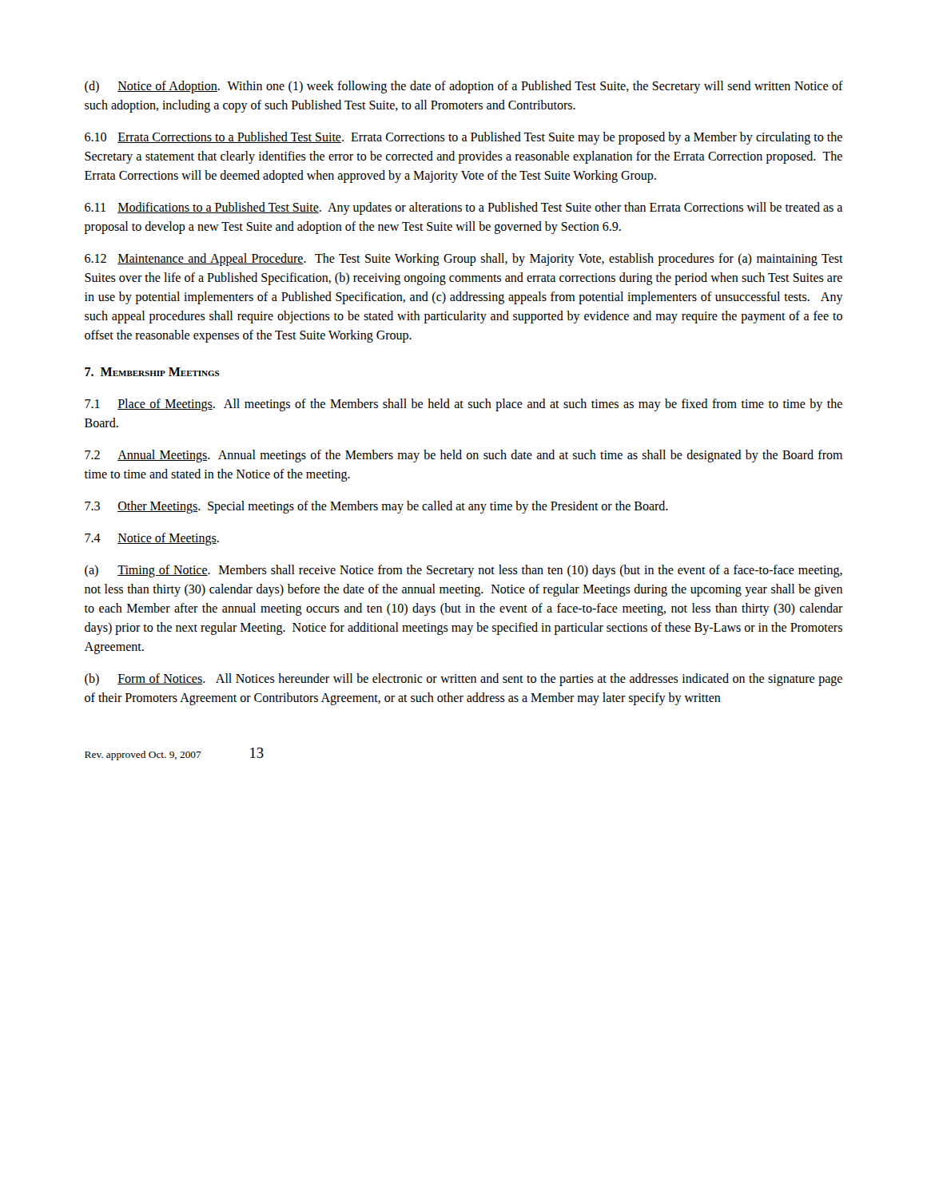(d) Notice of Adoption. Within one (1) week following the date of adoption of a Published Test Suite, the Secretary will send written Notice of such adoption, including a copy of such Published Test Suite, to all Promoters and Contributors.
6.10 Errata Corrections to a Published Test Suite. Errata Corrections to a Published Test Suite may be proposed by a Member by circulating to the Secretary a statement that clearly identifies the error to be corrected and provides a reasonable explanation for the Errata Correction proposed. The Errata Corrections will be deemed adopted when approved by a Majority Vote of the Test Suite Working Group.
6.11 Modifications to a Published Test Suite. Any updates or alterations to a Published Test Suite other than Errata Corrections will be treated as a proposal to develop a new Test Suite and adoption of the new Test Suite will be governed by Section 6.9.
6.12 Maintenance and Appeal Procedure. The Test Suite Working Group shall, by Majority Vote, establish procedures for (a) maintaining Test Suites over the life of a Published Specification, (b) receiving ongoing comments and errata corrections during the period when such Test Suites are in use by potential implementers of a Published Specification, and (c) addressing appeals from potential implementers of unsuccessful tests. Any such appeal procedures shall require objections to be stated with particularity and supported by evidence and may require the payment of a fee to offset the reasonable expenses of the Test Suite Working Group.
7. Membership Meetings
7.1 Place of Meetings. All meetings of the Members shall be held at such place and at such times as may be fixed from time to time by the Board.
7.2 Annual Meetings. Annual meetings of the Members may be held on such date and at such time as shall be designated by the Board from time to time and stated in the Notice of the meeting.
7.3 Other Meetings. Special meetings of the Members may be called at any time by the President or the Board.
7.4 Notice of Meetings.
(a) Timing of Notice. Members shall receive Notice from the Secretary not less than ten (10) days (but in the event of a face-to-face meeting, not less than thirty (30) calendar days) before the date of the annual meeting. Notice of regular Meetings during the upcoming year shall be given to each Member after the annual meeting occurs and ten (10) days (but in the event of a face-to-face meeting, not less than thirty (30) calendar days) prior to the next regular Meeting. Notice for additional meetings may be specified in particular sections of these By-Laws or in the Promoters Agreement.
(b) Form of Notices. All Notices hereunder will be electronic or written and sent to the parties at the addresses indicated on the signature page of their Promoters Agreement or Contributors Agreement, or at such other address as a Member may later specify by written
Rev. approved Oct. 9, 2007 13